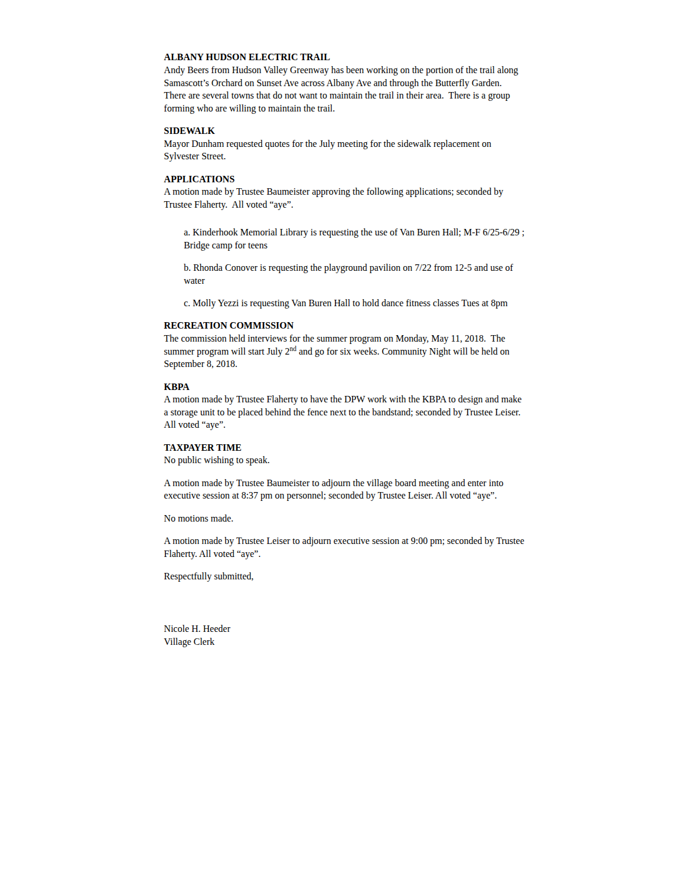Albany Hudson Electric Trail
Andy Beers from Hudson Valley Greenway has been working on the portion of the trail along Samascott’s Orchard on Sunset Ave across Albany Ave and through the Butterfly Garden. There are several towns that do not want to maintain the trail in their area. There is a group forming who are willing to maintain the trail.
Sidewalk
Mayor Dunham requested quotes for the July meeting for the sidewalk replacement on Sylvester Street.
Applications
A motion made by Trustee Baumeister approving the following applications; seconded by Trustee Flaherty. All voted “aye”.
a. Kinderhook Memorial Library is requesting the use of Van Buren Hall; M-F 6/25-6/29 ; Bridge camp for teens
b. Rhonda Conover is requesting the playground pavilion on 7/22 from 12-5 and use of water
c. Molly Yezzi is requesting Van Buren Hall to hold dance fitness classes Tues at 8pm
Recreation Commission
The commission held interviews for the summer program on Monday, May 11, 2018. The summer program will start July 2nd and go for six weeks. Community Night will be held on September 8, 2018.
KBPA
A motion made by Trustee Flaherty to have the DPW work with the KBPA to design and make a storage unit to be placed behind the fence next to the bandstand; seconded by Trustee Leiser. All voted “aye”.
Taxpayer Time
No public wishing to speak.
A motion made by Trustee Baumeister to adjourn the village board meeting and enter into executive session at 8:37 pm on personnel; seconded by Trustee Leiser. All voted “aye”.
No motions made.
A motion made by Trustee Leiser to adjourn executive session at 9:00 pm; seconded by Trustee Flaherty. All voted “aye”.
Respectfully submitted,
Nicole H. Heeder
Village Clerk